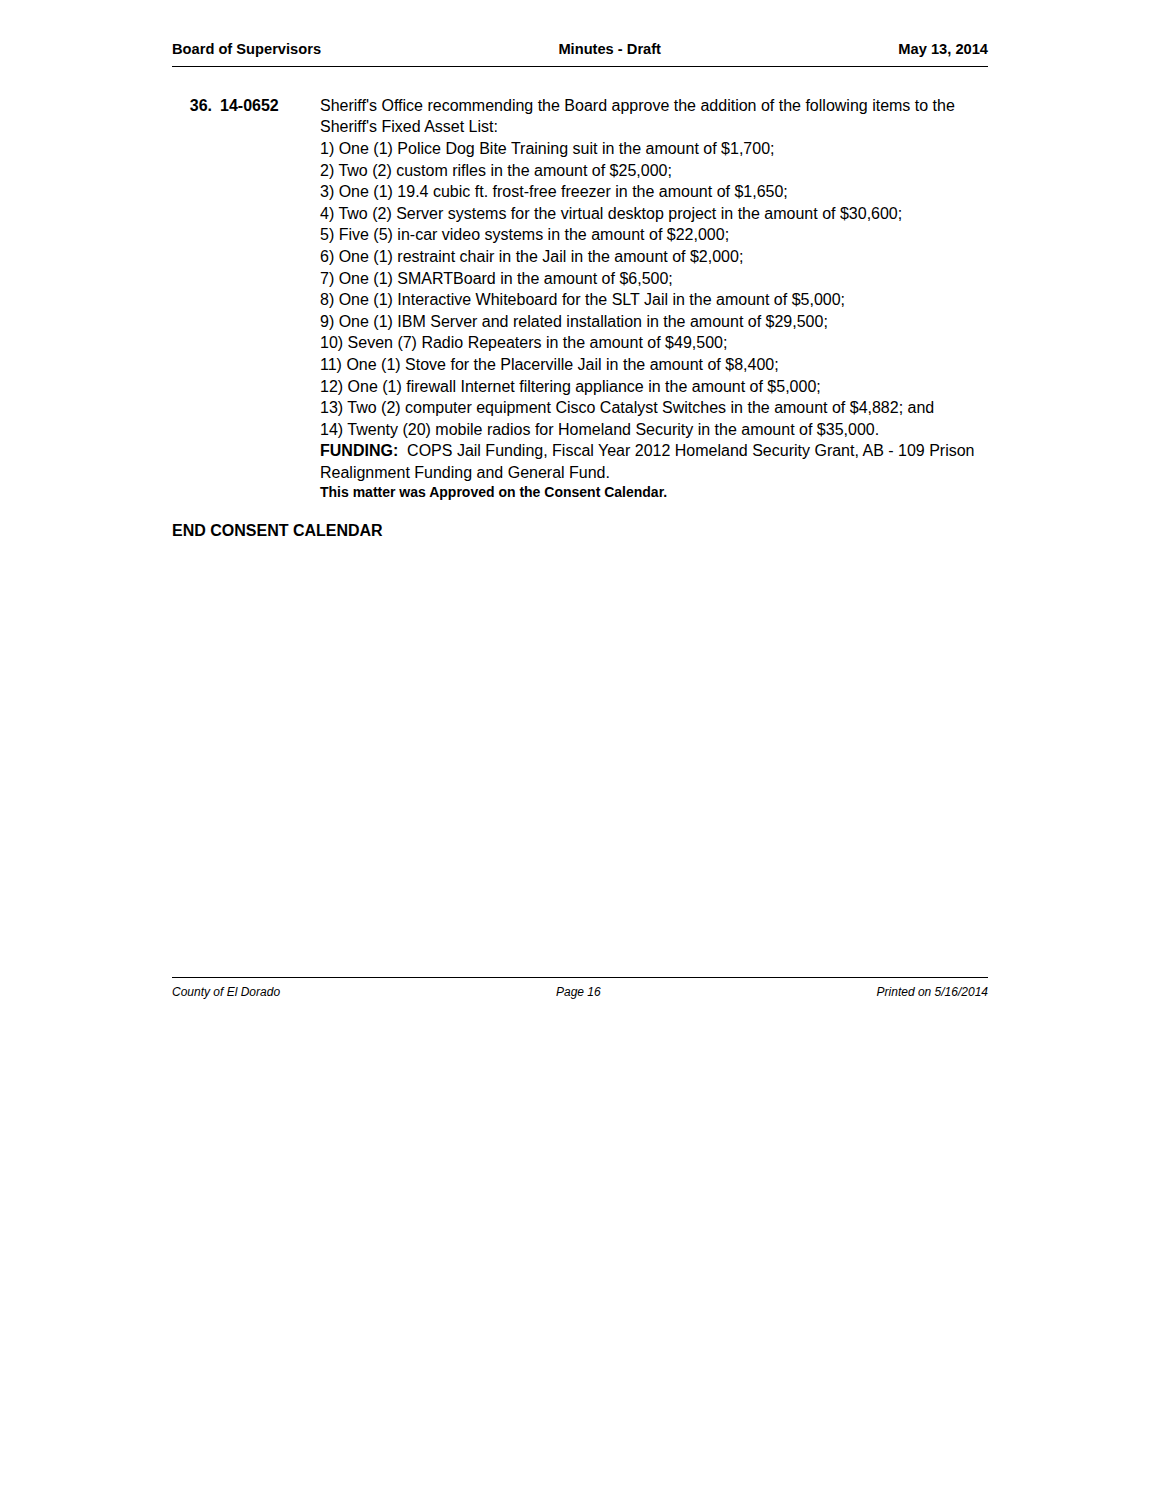Board of Supervisors
Minutes - Draft
May 13, 2014
36.
14-0652
Sheriff's Office recommending the Board approve the addition of the following items to the Sheriff's Fixed Asset List:
1) One (1) Police Dog Bite Training suit in the amount of $1,700;
2) Two (2) custom rifles in the amount of $25,000;
3) One (1) 19.4 cubic ft. frost-free freezer in the amount of $1,650;
4) Two (2) Server systems for the virtual desktop project in the amount of $30,600;
5) Five (5) in-car video systems in the amount of $22,000;
6) One (1) restraint chair in the Jail in the amount of $2,000;
7) One (1) SMARTBoard in the amount of $6,500;
8) One (1) Interactive Whiteboard for the SLT Jail in the amount of $5,000;
9) One (1) IBM Server and related installation in the amount of $29,500;
10) Seven (7) Radio Repeaters in the amount of $49,500;
11) One (1) Stove for the Placerville Jail in the amount of $8,400;
12) One (1) firewall Internet filtering appliance in the amount of $5,000;
13) Two (2) computer equipment Cisco Catalyst Switches in the amount of $4,882; and
14) Twenty (20) mobile radios for Homeland Security in the amount of $35,000.
FUNDING: COPS Jail Funding, Fiscal Year 2012 Homeland Security Grant, AB - 109 Prison Realignment Funding and General Fund.
This matter was Approved on the Consent Calendar.
END CONSENT CALENDAR
County of El Dorado
Page 16
Printed on 5/16/2014